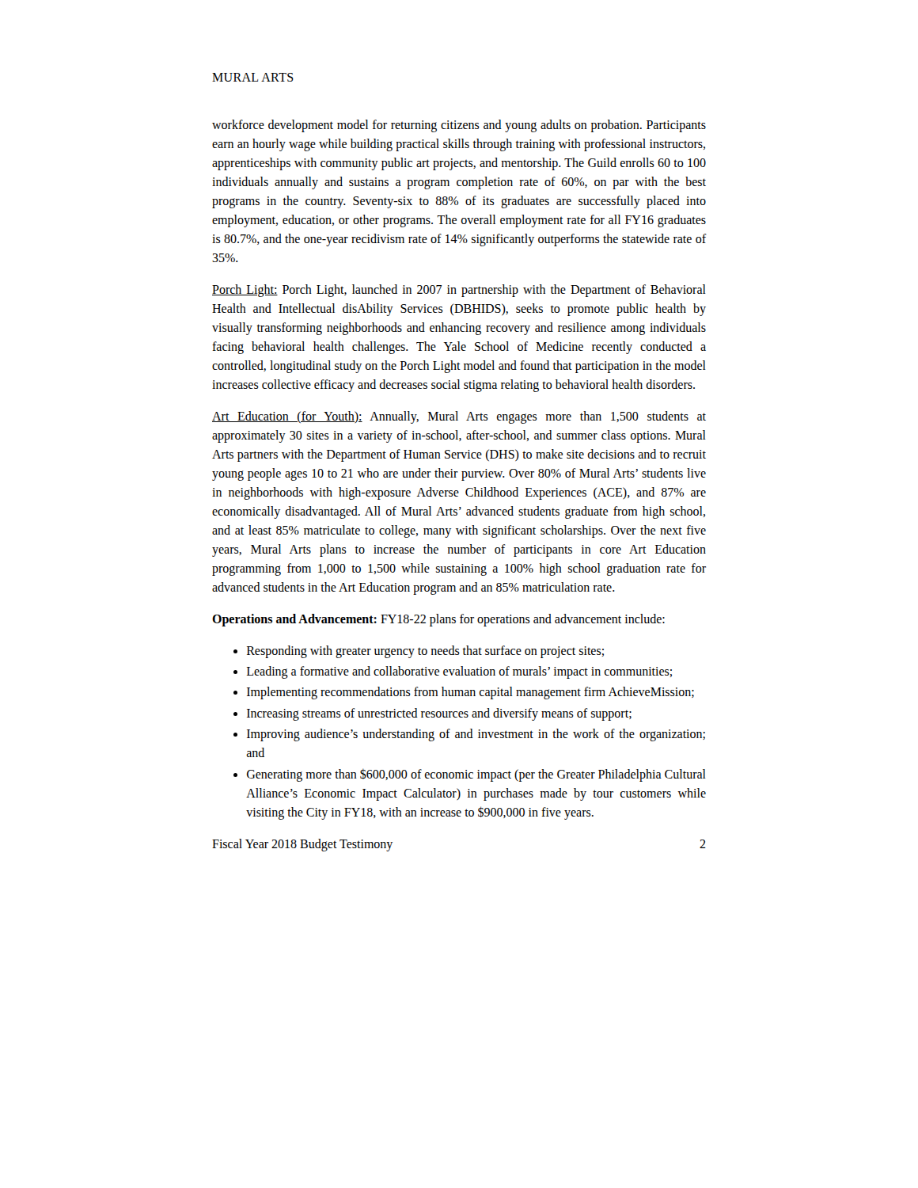MURAL ARTS
workforce development model for returning citizens and young adults on probation. Participants earn an hourly wage while building practical skills through training with professional instructors, apprenticeships with community public art projects, and mentorship. The Guild enrolls 60 to 100 individuals annually and sustains a program completion rate of 60%, on par with the best programs in the country. Seventy-six to 88% of its graduates are successfully placed into employment, education, or other programs. The overall employment rate for all FY16 graduates is 80.7%, and the one-year recidivism rate of 14% significantly outperforms the statewide rate of 35%.
Porch Light: Porch Light, launched in 2007 in partnership with the Department of Behavioral Health and Intellectual disAbility Services (DBHIDS), seeks to promote public health by visually transforming neighborhoods and enhancing recovery and resilience among individuals facing behavioral health challenges. The Yale School of Medicine recently conducted a controlled, longitudinal study on the Porch Light model and found that participation in the model increases collective efficacy and decreases social stigma relating to behavioral health disorders.
Art Education (for Youth): Annually, Mural Arts engages more than 1,500 students at approximately 30 sites in a variety of in-school, after-school, and summer class options. Mural Arts partners with the Department of Human Service (DHS) to make site decisions and to recruit young people ages 10 to 21 who are under their purview. Over 80% of Mural Arts’ students live in neighborhoods with high-exposure Adverse Childhood Experiences (ACE), and 87% are economically disadvantaged. All of Mural Arts’ advanced students graduate from high school, and at least 85% matriculate to college, many with significant scholarships. Over the next five years, Mural Arts plans to increase the number of participants in core Art Education programming from 1,000 to 1,500 while sustaining a 100% high school graduation rate for advanced students in the Art Education program and an 85% matriculation rate.
Operations and Advancement: FY18-22 plans for operations and advancement include:
Responding with greater urgency to needs that surface on project sites;
Leading a formative and collaborative evaluation of murals’ impact in communities;
Implementing recommendations from human capital management firm AchieveMission;
Increasing streams of unrestricted resources and diversify means of support;
Improving audience’s understanding of and investment in the work of the organization; and
Generating more than $600,000 of economic impact (per the Greater Philadelphia Cultural Alliance’s Economic Impact Calculator) in purchases made by tour customers while visiting the City in FY18, with an increase to $900,000 in five years.
Fiscal Year 2018 Budget Testimony 2